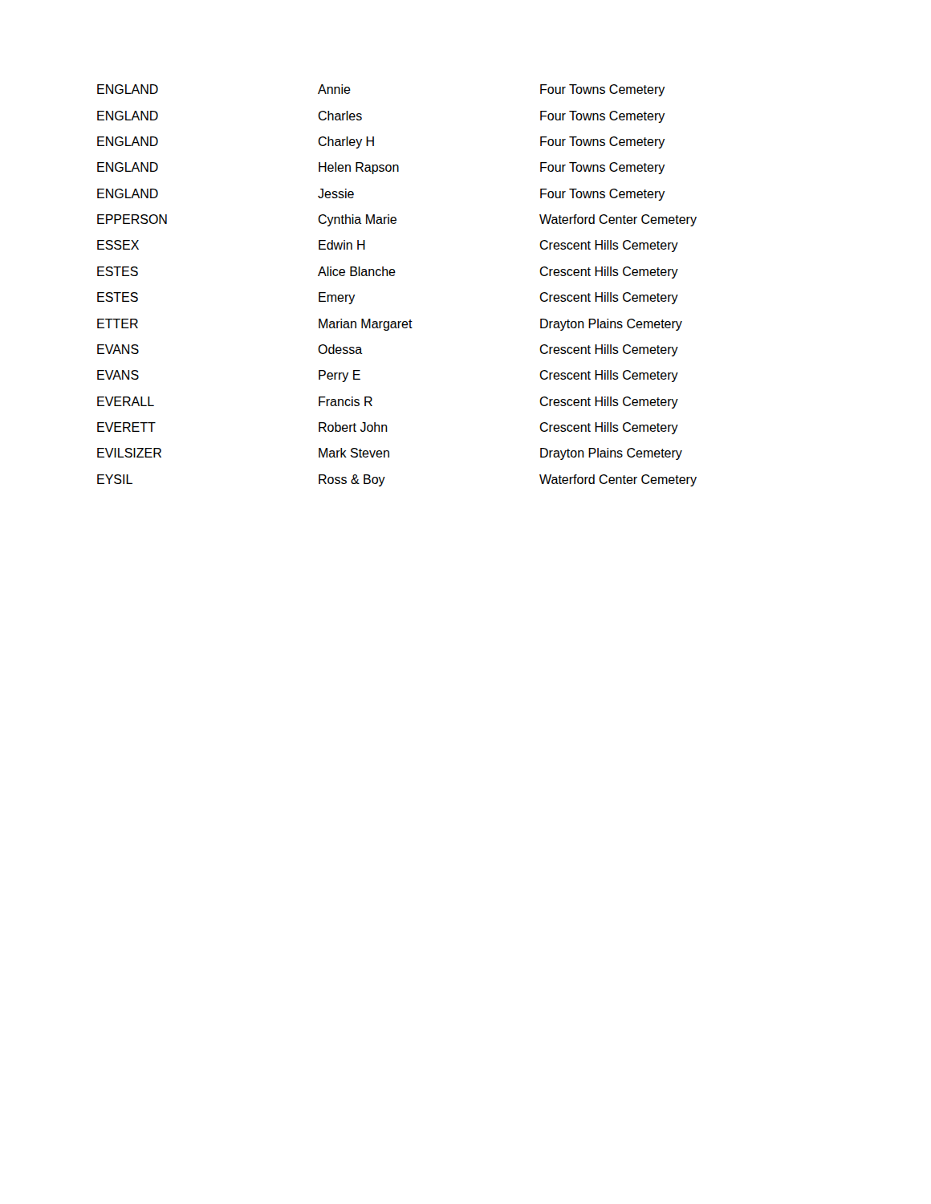| ENGLAND | Annie | Four Towns Cemetery |
| ENGLAND | Charles | Four Towns Cemetery |
| ENGLAND | Charley H | Four Towns Cemetery |
| ENGLAND | Helen Rapson | Four Towns Cemetery |
| ENGLAND | Jessie | Four Towns Cemetery |
| EPPERSON | Cynthia Marie | Waterford Center Cemetery |
| ESSEX | Edwin H | Crescent Hills Cemetery |
| ESTES | Alice Blanche | Crescent Hills Cemetery |
| ESTES | Emery | Crescent Hills Cemetery |
| ETTER | Marian Margaret | Drayton Plains Cemetery |
| EVANS | Odessa | Crescent Hills Cemetery |
| EVANS | Perry E | Crescent Hills Cemetery |
| EVERALL | Francis R | Crescent Hills Cemetery |
| EVERETT | Robert John | Crescent Hills Cemetery |
| EVILSIZER | Mark Steven | Drayton Plains Cemetery |
| EYSIL | Ross & Boy | Waterford Center Cemetery |